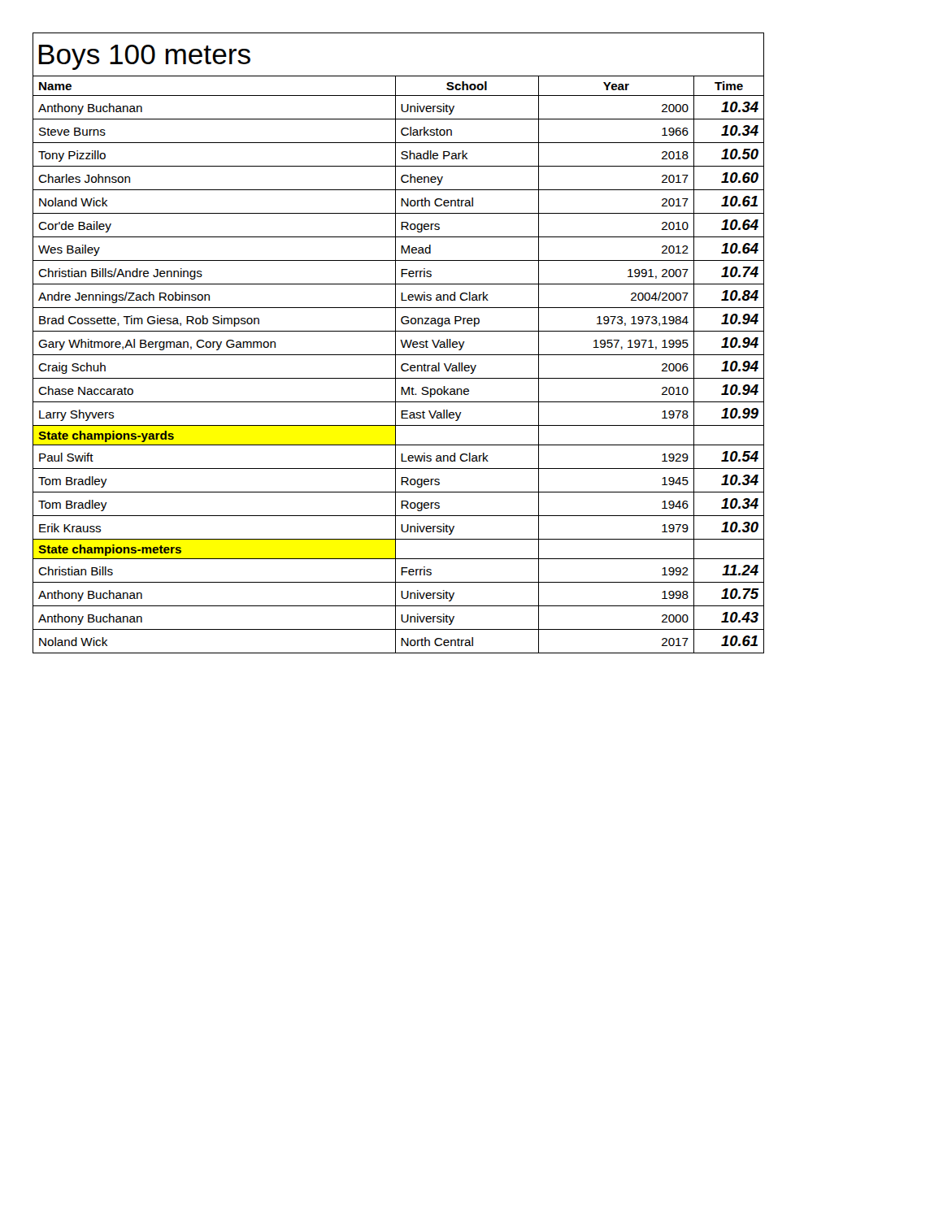Boys 100 meters
| Name | School | Year | Time |
| --- | --- | --- | --- |
| Anthony Buchanan | University | 2000 | 10.34 |
| Steve Burns | Clarkston | 1966 | 10.34 |
| Tony Pizzillo | Shadle Park | 2018 | 10.50 |
| Charles Johnson | Cheney | 2017 | 10.60 |
| Noland Wick | North Central | 2017 | 10.61 |
| Cor'de Bailey | Rogers | 2010 | 10.64 |
| Wes Bailey | Mead | 2012 | 10.64 |
| Christian Bills/Andre Jennings | Ferris | 1991, 2007 | 10.74 |
| Andre Jennings/Zach Robinson | Lewis and Clark | 2004/2007 | 10.84 |
| Brad Cossette, Tim Giesa, Rob Simpson | Gonzaga Prep | 1973, 1973,1984 | 10.94 |
| Gary Whitmore,Al Bergman, Cory Gammon | West Valley | 1957, 1971, 1995 | 10.94 |
| Craig Schuh | Central Valley | 2006 | 10.94 |
| Chase Naccarato | Mt. Spokane | 2010 | 10.94 |
| Larry Shyvers | East Valley | 1978 | 10.99 |
| State champions-yards | | | |
| Paul Swift | Lewis and Clark | 1929 | 10.54 |
| Tom Bradley | Rogers | 1945 | 10.34 |
| Tom Bradley | Rogers | 1946 | 10.34 |
| Erik Krauss | University | 1979 | 10.30 |
| State champions-meters | | | |
| Christian Bills | Ferris | 1992 | 11.24 |
| Anthony Buchanan | University | 1998 | 10.75 |
| Anthony Buchanan | University | 2000 | 10.43 |
| Noland Wick | North Central | 2017 | 10.61 |